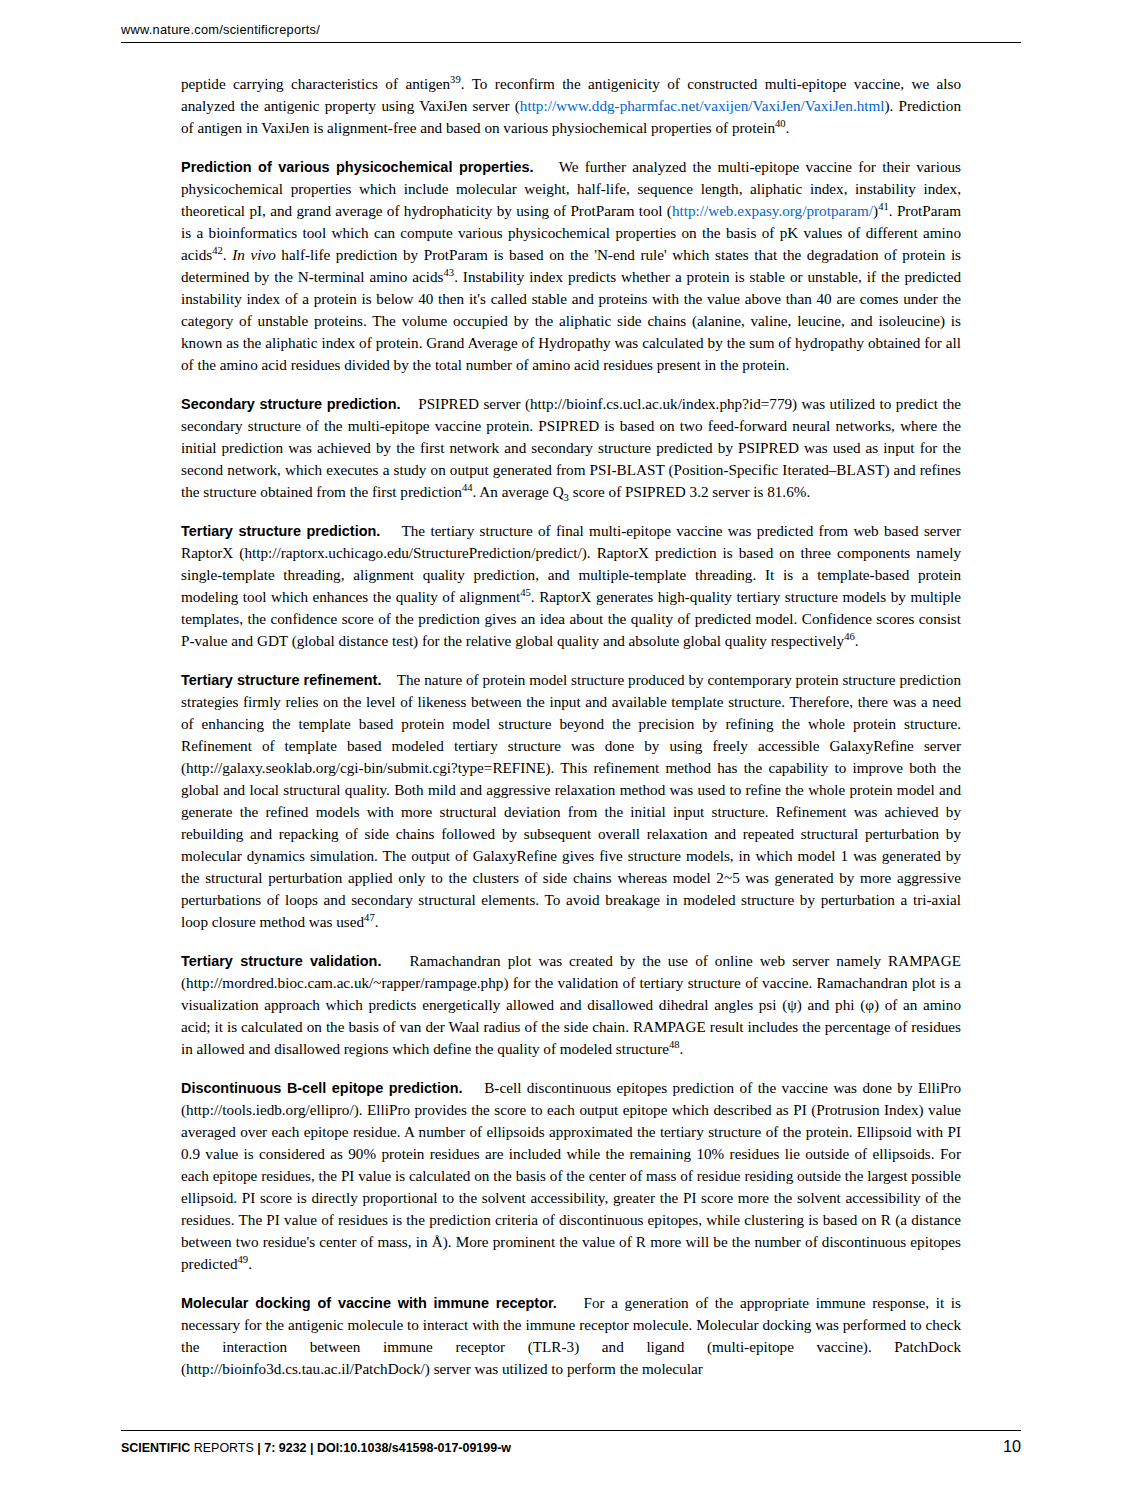www.nature.com/scientificreports/
peptide carrying characteristics of antigen39. To reconfirm the antigenicity of constructed multi-epitope vaccine, we also analyzed the antigenic property using VaxiJen server (http://www.ddg-pharmfac.net/vaxijen/VaxiJen/VaxiJen.html). Prediction of antigen in VaxiJen is alignment-free and based on various physiochemical properties of protein40.
Prediction of various physicochemical properties. We further analyzed the multi-epitope vaccine for their various physicochemical properties which include molecular weight, half-life, sequence length, aliphatic index, instability index, theoretical pI, and grand average of hydrophaticity by using of ProtParam tool (http://web.expasy.org/protparam/)41. ProtParam is a bioinformatics tool which can compute various physicochemical properties on the basis of pK values of different amino acids42. In vivo half-life prediction by ProtParam is based on the 'N-end rule' which states that the degradation of protein is determined by the N-terminal amino acids43. Instability index predicts whether a protein is stable or unstable, if the predicted instability index of a protein is below 40 then it's called stable and proteins with the value above than 40 are comes under the category of unstable proteins. The volume occupied by the aliphatic side chains (alanine, valine, leucine, and isoleucine) is known as the aliphatic index of protein. Grand Average of Hydropathy was calculated by the sum of hydropathy obtained for all of the amino acid residues divided by the total number of amino acid residues present in the protein.
Secondary structure prediction. PSIPRED server (http://bioinf.cs.ucl.ac.uk/index.php?id=779) was utilized to predict the secondary structure of the multi-epitope vaccine protein. PSIPRED is based on two feed-forward neural networks, where the initial prediction was achieved by the first network and secondary structure predicted by PSIPRED was used as input for the second network, which executes a study on output generated from PSI-BLAST (Position-Specific Iterated–BLAST) and refines the structure obtained from the first prediction44. An average Q3 score of PSIPRED 3.2 server is 81.6%.
Tertiary structure prediction. The tertiary structure of final multi-epitope vaccine was predicted from web based server RaptorX (http://raptorx.uchicago.edu/StructurePrediction/predict/). RaptorX prediction is based on three components namely single-template threading, alignment quality prediction, and multiple-template threading. It is a template-based protein modeling tool which enhances the quality of alignment45. RaptorX generates high-quality tertiary structure models by multiple templates, the confidence score of the prediction gives an idea about the quality of predicted model. Confidence scores consist P-value and GDT (global distance test) for the relative global quality and absolute global quality respectively46.
Tertiary structure refinement. The nature of protein model structure produced by contemporary protein structure prediction strategies firmly relies on the level of likeness between the input and available template structure. Therefore, there was a need of enhancing the template based protein model structure beyond the precision by refining the whole protein structure. Refinement of template based modeled tertiary structure was done by using freely accessible GalaxyRefine server (http://galaxy.seoklab.org/cgi-bin/submit.cgi?type=REFINE). This refinement method has the capability to improve both the global and local structural quality. Both mild and aggressive relaxation method was used to refine the whole protein model and generate the refined models with more structural deviation from the initial input structure. Refinement was achieved by rebuilding and repacking of side chains followed by subsequent overall relaxation and repeated structural perturbation by molecular dynamics simulation. The output of GalaxyRefine gives five structure models, in which model 1 was generated by the structural perturbation applied only to the clusters of side chains whereas model 2~5 was generated by more aggressive perturbations of loops and secondary structural elements. To avoid breakage in modeled structure by perturbation a tri-axial loop closure method was used47.
Tertiary structure validation. Ramachandran plot was created by the use of online web server namely RAMPAGE (http://mordred.bioc.cam.ac.uk/~rapper/rampage.php) for the validation of tertiary structure of vaccine. Ramachandran plot is a visualization approach which predicts energetically allowed and disallowed dihedral angles psi (ψ) and phi (φ) of an amino acid; it is calculated on the basis of van der Waal radius of the side chain. RAMPAGE result includes the percentage of residues in allowed and disallowed regions which define the quality of modeled structure48.
Discontinuous B-cell epitope prediction. B-cell discontinuous epitopes prediction of the vaccine was done by ElliPro (http://tools.iedb.org/ellipro/). ElliPro provides the score to each output epitope which described as PI (Protrusion Index) value averaged over each epitope residue. A number of ellipsoids approximated the tertiary structure of the protein. Ellipsoid with PI 0.9 value is considered as 90% protein residues are included while the remaining 10% residues lie outside of ellipsoids. For each epitope residues, the PI value is calculated on the basis of the center of mass of residue residing outside the largest possible ellipsoid. PI score is directly proportional to the solvent accessibility, greater the PI score more the solvent accessibility of the residues. The PI value of residues is the prediction criteria of discontinuous epitopes, while clustering is based on R (a distance between two residue's center of mass, in Å). More prominent the value of R more will be the number of discontinuous epitopes predicted49.
Molecular docking of vaccine with immune receptor. For a generation of the appropriate immune response, it is necessary for the antigenic molecule to interact with the immune receptor molecule. Molecular docking was performed to check the interaction between immune receptor (TLR-3) and ligand (multi-epitope vaccine). PatchDock (http://bioinfo3d.cs.tau.ac.il/PatchDock/) server was utilized to perform the molecular
SCIENTIFIC REPORTS | 7: 9232 | DOI:10.1038/s41598-017-09199-w
10